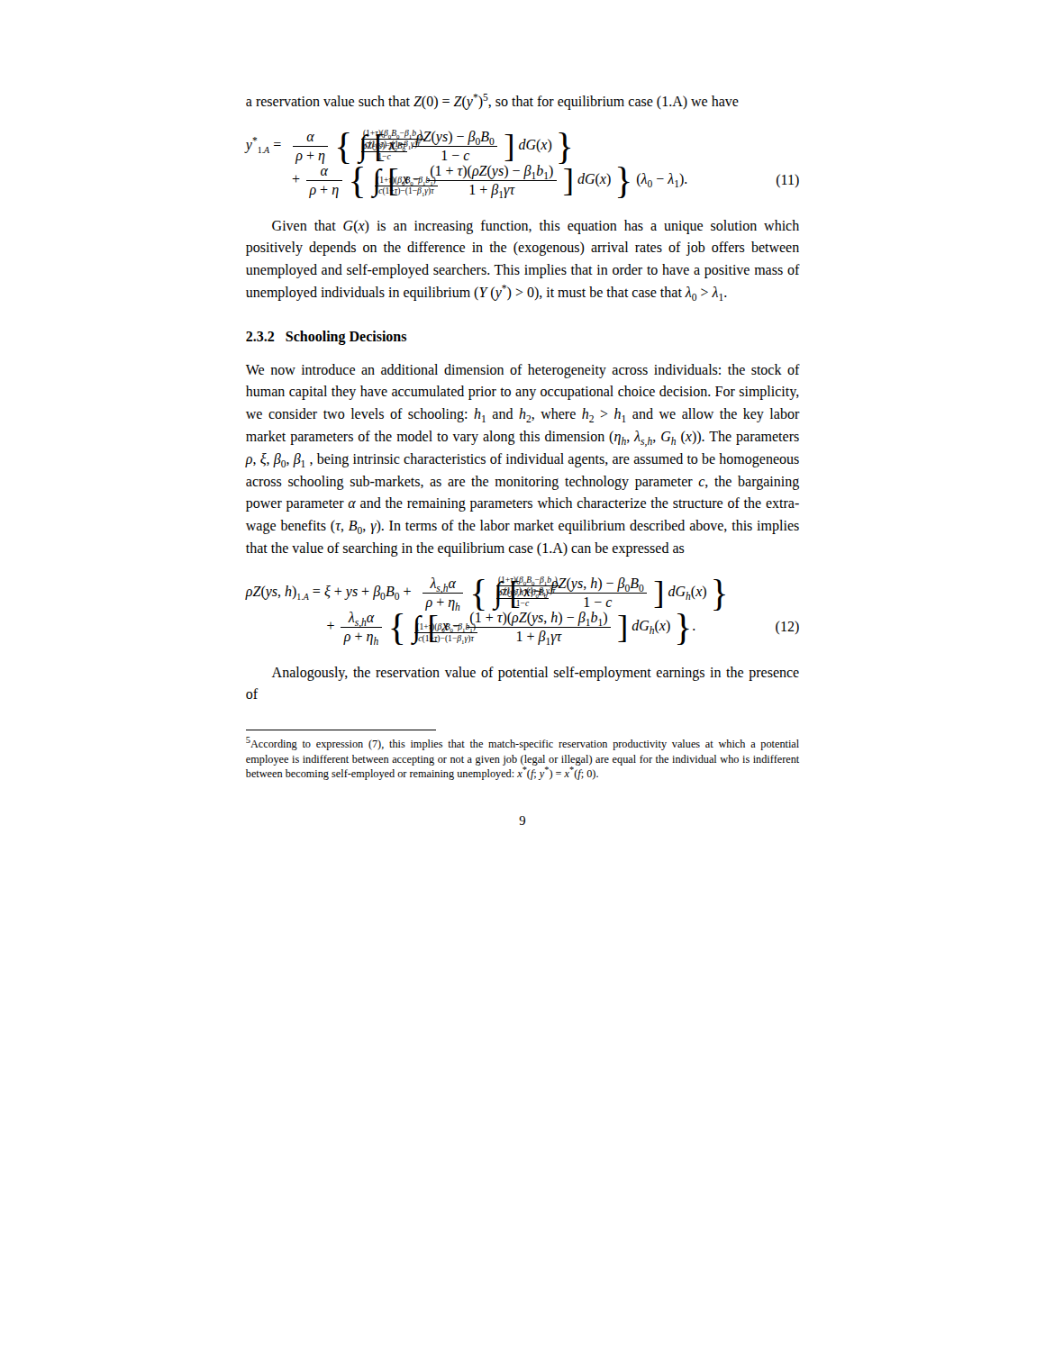a reservation value such that Z(0) = Z(y*)5, so that for equilibrium case (1.A) we have
y*1.A = αρ + η { ∫ρZ(ys)−β0B01−c(1+τ)(β0B0−β1b1) c(1+τ)−(1−β1γ)τ [ x − ρZ(ys) − β0B01 − c ] dG(x) }
+ αρ + η { ∫(1+τ)(β0B0−β1b1) c(1+τ)−(1−β1γ)τ [ x − (1 + τ)(ρZ(ys) − β1b1) 1 + β1γτ ] dG(x) } (λ0 − λ1).
(11)
Given that G(x) is an increasing function, this equation has a unique solution which positively depends on the difference in the (exogenous) arrival rates of job offers between unemployed and self-employed searchers. This implies that in order to have a positive mass of unemployed individuals in equilibrium (Y (y*) > 0), it must be that case that λ0 > λ1.
2.3.2 Schooling Decisions
We now introduce an additional dimension of heterogeneity across individuals: the stock of human capital they have accumulated prior to any occupational choice decision. For simplicity, we consider two levels of schooling: h1 and h2, where h2 > h1 and we allow the key labor market parameters of the model to vary along this dimension (ηh, λs,h, Gh (x)). The parameters ρ, ξ, β0, β1 , being intrinsic characteristics of individual agents, are assumed to be homogeneous across schooling sub-markets, as are the monitoring technology parameter c, the bargaining power parameter α and the remaining parameters which characterize the structure of the extra-wage benefits (τ, B0, γ). In terms of the labor market equilibrium described above, this implies that the value of searching in the equilibrium case (1.A) can be expressed as
ρZ(ys, h)1.A = ξ + ys + β0B0 + λs,hα ρ + ηh { ∫ρZ(ys,h)−β0B01−c(1+τ)(β0B0−β1b1) c(1+τ)−(1−β1γ)τ [ x − ρZ(ys, h) − β0B01 − c ] dGh(x) }
+ λs,hα ρ + ηh { ∫(1+τ)(β0B0−β1b1) c(1+τ)−(1−β1γ)τ [ x − (1 + τ)(ρZ(ys, h) − β1b1) 1 + β1γτ ] dGh(x) }.
(12)
Analogously, the reservation value of potential self-employment earnings in the presence of
5According to expression (7), this implies that the match-specific reservation productivity values at which a potential employee is indifferent between accepting or not a given job (legal or illegal) are equal for the individual who is indifferent between becoming self-employed or remaining unemployed: x*(f; y*) = x*(f; 0).
9